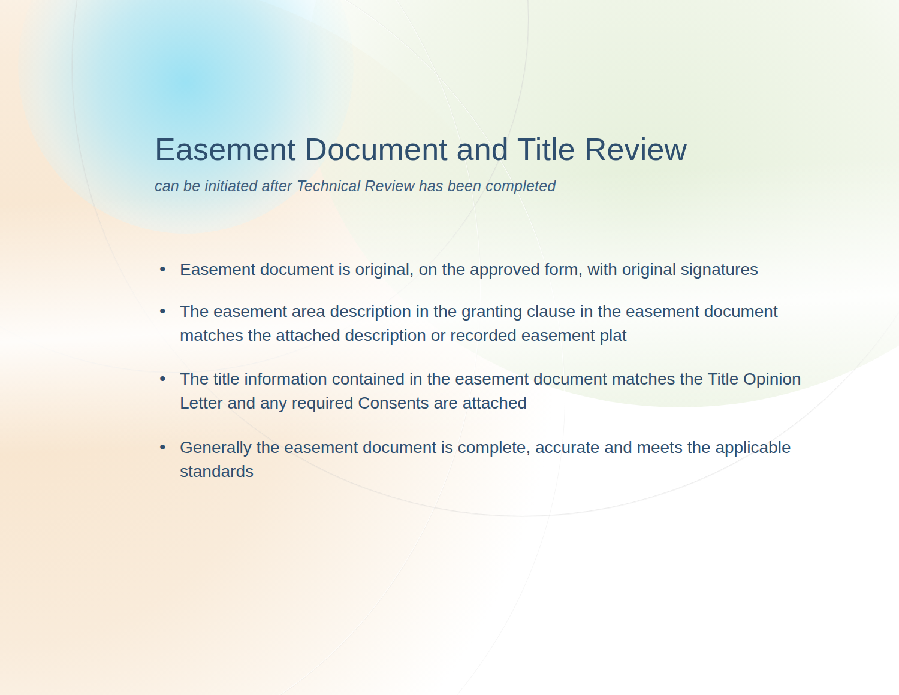Easement Document and Title Review
can be initiated after Technical Review has been completed
Easement document is original, on the approved form, with original signatures
The easement area description in the granting clause in the easement document matches the attached description or recorded easement plat
The title information contained in the easement document matches the Title Opinion Letter and any required Consents are attached
Generally the easement document is complete, accurate and meets the applicable standards